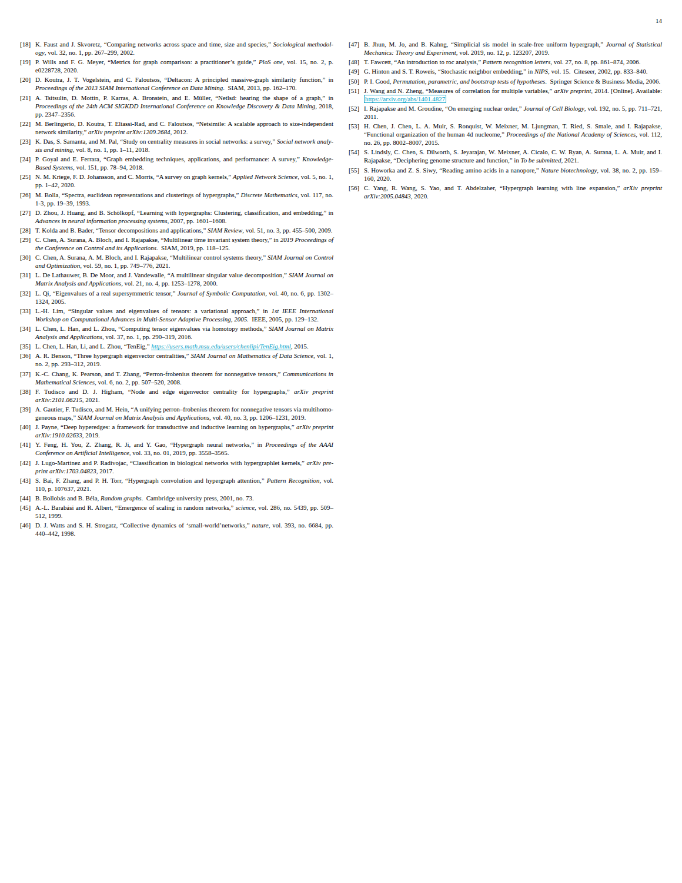14
[18] K. Faust and J. Skvoretz, “Comparing networks across space and time, size and species,” Sociological methodology, vol. 32, no. 1, pp. 267–299, 2002.
[19] P. Wills and F. G. Meyer, “Metrics for graph comparison: a practitioner’s guide,” PloS one, vol. 15, no. 2, p. e0228728, 2020.
[20] D. Koutra, J. T. Vogelstein, and C. Faloutsos, “Deltacon: A principled massive-graph similarity function,” in Proceedings of the 2013 SIAM International Conference on Data Mining. SIAM, 2013, pp. 162–170.
[21] A. Tsitsulin, D. Mottin, P. Karras, A. Bronstein, and E. Müller, “Netlsd: hearing the shape of a graph,” in Proceedings of the 24th ACM SIGKDD International Conference on Knowledge Discovery & Data Mining, 2018, pp. 2347–2356.
[22] M. Berlingerio, D. Koutra, T. Eliassi-Rad, and C. Faloutsos, “Netsimile: A scalable approach to size-independent network similarity,” arXiv preprint arXiv:1209.2684, 2012.
[23] K. Das, S. Samanta, and M. Pal, “Study on centrality measures in social networks: a survey,” Social network analysis and mining, vol. 8, no. 1, pp. 1–11, 2018.
[24] P. Goyal and E. Ferrara, “Graph embedding techniques, applications, and performance: A survey,” Knowledge-Based Systems, vol. 151, pp. 78–94, 2018.
[25] N. M. Kriege, F. D. Johansson, and C. Morris, “A survey on graph kernels,” Applied Network Science, vol. 5, no. 1, pp. 1–42, 2020.
[26] M. Bolla, “Spectra, euclidean representations and clusterings of hypergraphs,” Discrete Mathematics, vol. 117, no. 1-3, pp. 19–39, 1993.
[27] D. Zhou, J. Huang, and B. Schölkopf, “Learning with hypergraphs: Clustering, classification, and embedding,” in Advances in neural information processing systems, 2007, pp. 1601–1608.
[28] T. Kolda and B. Bader, “Tensor decompositions and applications,” SIAM Review, vol. 51, no. 3, pp. 455–500, 2009.
[29] C. Chen, A. Surana, A. Bloch, and I. Rajapakse, “Multilinear time invariant system theory,” in 2019 Proceedings of the Conference on Control and its Applications. SIAM, 2019, pp. 118–125.
[30] C. Chen, A. Surana, A. M. Bloch, and I. Rajapakse, “Multilinear control systems theory,” SIAM Journal on Control and Optimization, vol. 59, no. 1, pp. 749–776, 2021.
[31] L. De Lathauwer, B. De Moor, and J. Vandewalle, “A multilinear singular value decomposition,” SIAM Journal on Matrix Analysis and Applications, vol. 21, no. 4, pp. 1253–1278, 2000.
[32] L. Qi, “Eigenvalues of a real supersymmetric tensor,” Journal of Symbolic Computation, vol. 40, no. 6, pp. 1302–1324, 2005.
[33] L.-H. Lim, “Singular values and eigenvalues of tensors: a variational approach,” in 1st IEEE International Workshop on Computational Advances in Multi-Sensor Adaptive Processing, 2005. IEEE, 2005, pp. 129–132.
[34] L. Chen, L. Han, and L. Zhou, “Computing tensor eigenvalues via homotopy methods,” SIAM Journal on Matrix Analysis and Applications, vol. 37, no. 1, pp. 290–319, 2016.
[35] L. Chen, L. Han, Li, and L. Zhou, “TenEig,” https://users.math.msu.edu/users/chenlipi/TenEig.html, 2015.
[36] A. R. Benson, “Three hypergraph eigenvector centralities,” SIAM Journal on Mathematics of Data Science, vol. 1, no. 2, pp. 293–312, 2019.
[37] K.-C. Chang, K. Pearson, and T. Zhang, “Perron-frobenius theorem for nonnegative tensors,” Communications in Mathematical Sciences, vol. 6, no. 2, pp. 507–520, 2008.
[38] F. Tudisco and D. J. Higham, “Node and edge eigenvector centrality for hypergraphs,” arXiv preprint arXiv:2101.06215, 2021.
[39] A. Gautier, F. Tudisco, and M. Hein, “A unifying perron–frobenius theorem for nonnegative tensors via multihomogeneous maps,” SIAM Journal on Matrix Analysis and Applications, vol. 40, no. 3, pp. 1206–1231, 2019.
[40] J. Payne, “Deep hyperedges: a framework for transductive and inductive learning on hypergraphs,” arXiv preprint arXiv:1910.02633, 2019.
[41] Y. Feng, H. You, Z. Zhang, R. Ji, and Y. Gao, “Hypergraph neural networks,” in Proceedings of the AAAI Conference on Artificial Intelligence, vol. 33, no. 01, 2019, pp. 3558–3565.
[42] J. Lugo-Martinez and P. Radivojac, “Classification in biological networks with hypergraphlet kernels,” arXiv preprint arXiv:1703.04823, 2017.
[43] S. Bai, F. Zhang, and P. H. Torr, “Hypergraph convolution and hypergraph attention,” Pattern Recognition, vol. 110, p. 107637, 2021.
[44] B. Bollobás and B. Béla, Random graphs. Cambridge university press, 2001, no. 73.
[45] A.-L. Barabási and R. Albert, “Emergence of scaling in random networks,” science, vol. 286, no. 5439, pp. 509–512, 1999.
[46] D. J. Watts and S. H. Strogatz, “Collective dynamics of ‘small-world’networks,” nature, vol. 393, no. 6684, pp. 440–442, 1998.
[47] B. Jhun, M. Jo, and B. Kahng, “Simplicial sis model in scale-free uniform hypergraph,” Journal of Statistical Mechanics: Theory and Experiment, vol. 2019, no. 12, p. 123207, 2019.
[48] T. Fawcett, “An introduction to roc analysis,” Pattern recognition letters, vol. 27, no. 8, pp. 861–874, 2006.
[49] G. Hinton and S. T. Roweis, “Stochastic neighbor embedding,” in NIPS, vol. 15. Citeseer, 2002, pp. 833–840.
[50] P. I. Good, Permutation, parametric, and bootstrap tests of hypotheses. Springer Science & Business Media, 2006.
[51] J. Wang and N. Zheng, “Measures of correlation for multiple variables,” arXiv preprint, 2014. [Online]. Available: https://arxiv.org/abs/1401.4827
[52] I. Rajapakse and M. Groudine, “On emerging nuclear order,” Journal of Cell Biology, vol. 192, no. 5, pp. 711–721, 2011.
[53] H. Chen, J. Chen, L. A. Muir, S. Ronquist, W. Meixner, M. Ljungman, T. Ried, S. Smale, and I. Rajapakse, “Functional organization of the human 4d nucleome,” Proceedings of the National Academy of Sciences, vol. 112, no. 26, pp. 8002–8007, 2015.
[54] S. Lindsly, C. Chen, S. Dilworth, S. Jeyarajan, W. Meixner, A. Cicalo, C. W. Ryan, A. Surana, L. A. Muir, and I. Rajapakse, “Deciphering genome structure and function,” in To be submitted, 2021.
[55] S. Howorka and Z. S. Siwy, “Reading amino acids in a nanopore,” Nature biotechnology, vol. 38, no. 2, pp. 159–160, 2020.
[56] C. Yang, R. Wang, S. Yao, and T. Abdelzaher, “Hypergraph learning with line expansion,” arXiv preprint arXiv:2005.04843, 2020.